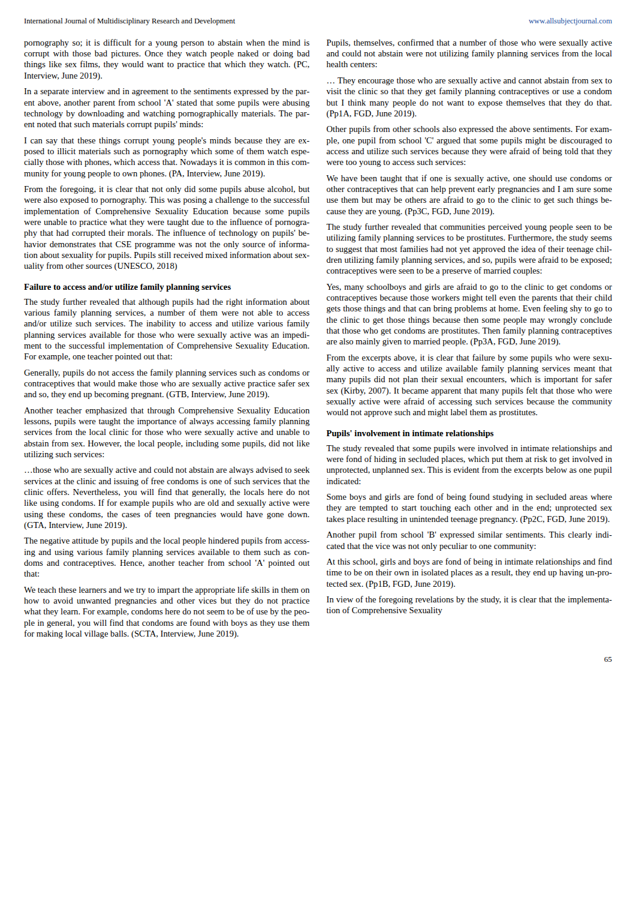International Journal of Multidisciplinary Research and Development www.allsubjectjournal.com
pornography so; it is difficult for a young person to abstain when the mind is corrupt with those bad pictures. Once they watch people naked or doing bad things like sex films, they would want to practice that which they watch. (PC, Interview, June 2019).
In a separate interview and in agreement to the sentiments expressed by the parent above, another parent from school 'A' stated that some pupils were abusing technology by downloading and watching pornographically materials. The parent noted that such materials corrupt pupils' minds:
I can say that these things corrupt young people's minds because they are exposed to illicit materials such as pornography which some of them watch especially those with phones, which access that. Nowadays it is common in this community for young people to own phones. (PA, Interview, June 2019).
From the foregoing, it is clear that not only did some pupils abuse alcohol, but were also exposed to pornography. This was posing a challenge to the successful implementation of Comprehensive Sexuality Education because some pupils were unable to practice what they were taught due to the influence of pornography that had corrupted their morals. The influence of technology on pupils' behavior demonstrates that CSE programme was not the only source of information about sexuality for pupils. Pupils still received mixed information about sexuality from other sources (UNESCO, 2018)
Failure to access and/or utilize family planning services
The study further revealed that although pupils had the right information about various family planning services, a number of them were not able to access and/or utilize such services. The inability to access and utilize various family planning services available for those who were sexually active was an impediment to the successful implementation of Comprehensive Sexuality Education. For example, one teacher pointed out that:
Generally, pupils do not access the family planning services such as condoms or contraceptives that would make those who are sexually active practice safer sex and so, they end up becoming pregnant. (GTB, Interview, June 2019).
Another teacher emphasized that through Comprehensive Sexuality Education lessons, pupils were taught the importance of always accessing family planning services from the local clinic for those who were sexually active and unable to abstain from sex. However, the local people, including some pupils, did not like utilizing such services:
…those who are sexually active and could not abstain are always advised to seek services at the clinic and issuing of free condoms is one of such services that the clinic offers. Nevertheless, you will find that generally, the locals here do not like using condoms. If for example pupils who are old and sexually active were using these condoms, the cases of teen pregnancies would have gone down. (GTA, Interview, June 2019).
The negative attitude by pupils and the local people hindered pupils from accessing and using various family planning services available to them such as condoms and contraceptives. Hence, another teacher from school 'A' pointed out that:
We teach these learners and we try to impart the appropriate life skills in them on how to avoid unwanted pregnancies and other vices but they do not practice what they learn. For example, condoms here do not seem to be of use by the people in general, you will find that condoms are found with boys as they use them for making local village balls. (SCTA, Interview, June 2019).
Pupils, themselves, confirmed that a number of those who were sexually active and could not abstain were not utilizing family planning services from the local health centers:
… They encourage those who are sexually active and cannot abstain from sex to visit the clinic so that they get family planning contraceptives or use a condom but I think many people do not want to expose themselves that they do that. (Pp1A, FGD, June 2019).
Other pupils from other schools also expressed the above sentiments. For example, one pupil from school 'C' argued that some pupils might be discouraged to access and utilize such services because they were afraid of being told that they were too young to access such services:
We have been taught that if one is sexually active, one should use condoms or other contraceptives that can help prevent early pregnancies and I am sure some use them but may be others are afraid to go to the clinic to get such things because they are young. (Pp3C, FGD, June 2019).
The study further revealed that communities perceived young people seen to be utilizing family planning services to be prostitutes. Furthermore, the study seems to suggest that most families had not yet approved the idea of their teenage children utilizing family planning services, and so, pupils were afraid to be exposed; contraceptives were seen to be a preserve of married couples:
Yes, many schoolboys and girls are afraid to go to the clinic to get condoms or contraceptives because those workers might tell even the parents that their child gets those things and that can bring problems at home. Even feeling shy to go to the clinic to get those things because then some people may wrongly conclude that those who get condoms are prostitutes. Then family planning contraceptives are also mainly given to married people. (Pp3A, FGD, June 2019).
From the excerpts above, it is clear that failure by some pupils who were sexually active to access and utilize available family planning services meant that many pupils did not plan their sexual encounters, which is important for safer sex (Kirby, 2007). It became apparent that many pupils felt that those who were sexually active were afraid of accessing such services because the community would not approve such and might label them as prostitutes.
Pupils' involvement in intimate relationships
The study revealed that some pupils were involved in intimate relationships and were fond of hiding in secluded places, which put them at risk to get involved in unprotected, unplanned sex. This is evident from the excerpts below as one pupil indicated:
Some boys and girls are fond of being found studying in secluded areas where they are tempted to start touching each other and in the end; unprotected sex takes place resulting in unintended teenage pregnancy. (Pp2C, FGD, June 2019).
Another pupil from school 'B' expressed similar sentiments. This clearly indicated that the vice was not only peculiar to one community:
At this school, girls and boys are fond of being in intimate relationships and find time to be on their own in isolated places as a result, they end up having un-protected sex. (Pp1B, FGD, June 2019).
In view of the foregoing revelations by the study, it is clear that the implementation of Comprehensive Sexuality
65